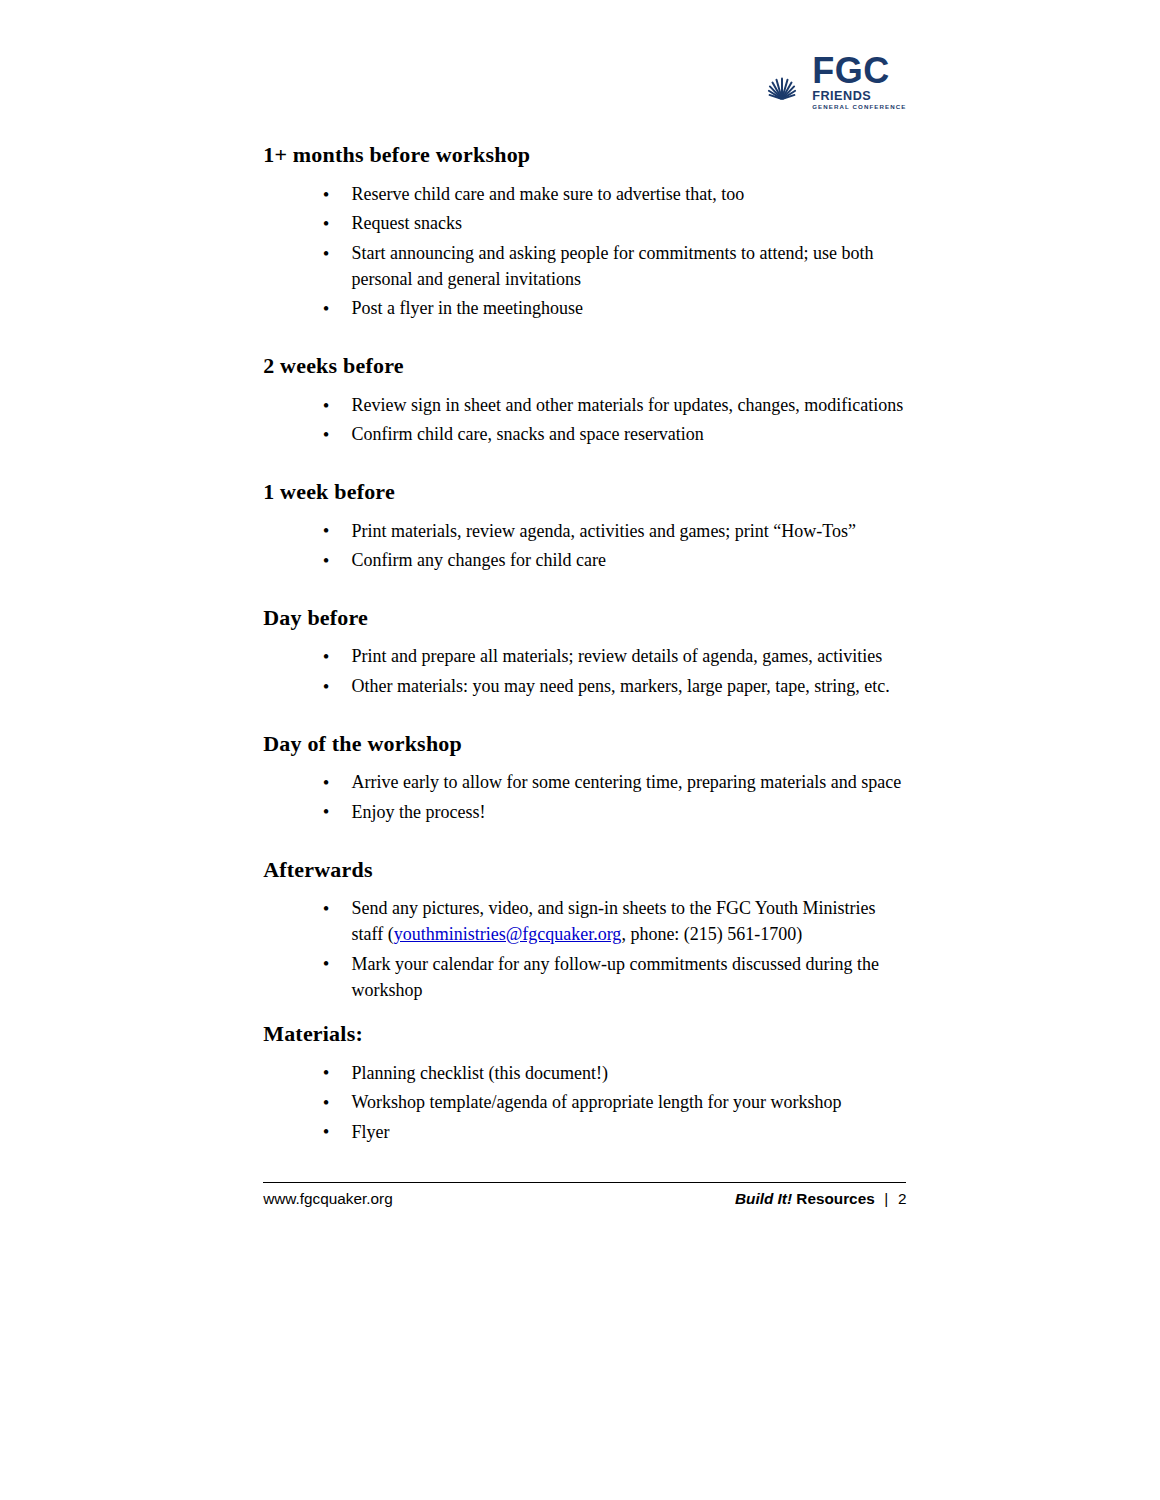FGC FRIENDS GENERAL CONFERENCE
1+ months before workshop
Reserve child care and make sure to advertise that, too
Request snacks
Start announcing and asking people for commitments to attend; use both personal and general invitations
Post a flyer in the meetinghouse
2 weeks before
Review sign in sheet and other materials for updates, changes, modifications
Confirm child care, snacks and space reservation
1 week before
Print materials, review agenda, activities and games; print “How-Tos”
Confirm any changes for child care
Day before
Print and prepare all materials; review details of agenda, games, activities
Other materials: you may need pens, markers, large paper, tape, string, etc.
Day of the workshop
Arrive early to allow for some centering time, preparing materials and space
Enjoy the process!
Afterwards
Send any pictures, video, and sign-in sheets to the FGC Youth Ministries staff (youthministries@fgcquaker.org, phone: (215) 561-1700)
Mark your calendar for any follow-up commitments discussed during the workshop
Materials:
Planning checklist (this document!)
Workshop template/agenda of appropriate length for your workshop
Flyer
www.fgcquaker.org
Build It! Resources|2